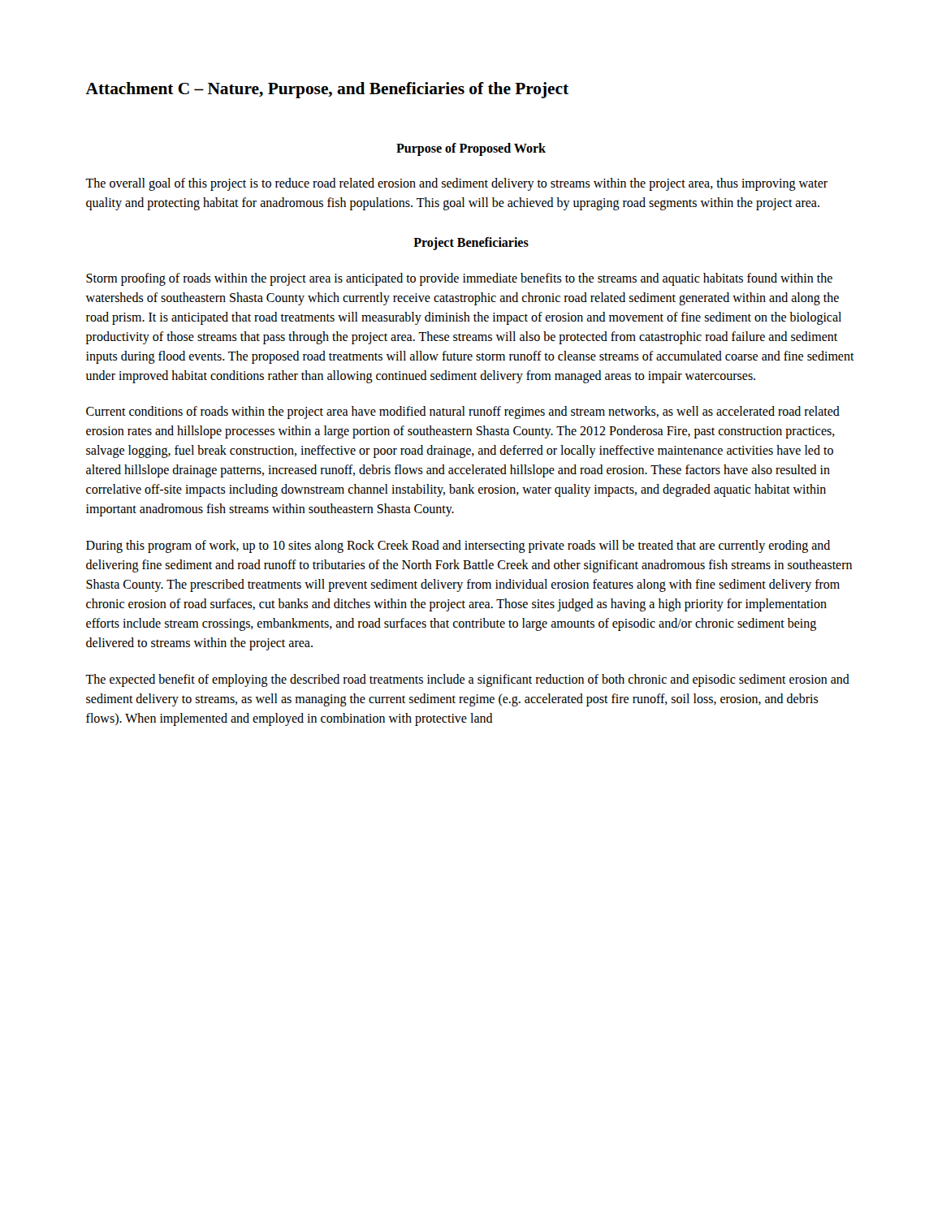Attachment C – Nature, Purpose, and Beneficiaries of the Project
Purpose of Proposed Work
The overall goal of this project is to reduce road related erosion and sediment delivery to streams within the project area, thus improving water quality and protecting habitat for anadromous fish populations. This goal will be achieved by upraging road segments within the project area.
Project Beneficiaries
Storm proofing of roads within the project area is anticipated to provide immediate benefits to the streams and aquatic habitats found within the watersheds of southeastern Shasta County which currently receive catastrophic and chronic road related sediment generated within and along the road prism. It is anticipated that road treatments will measurably diminish the impact of erosion and movement of fine sediment on the biological productivity of those streams that pass through the project area. These streams will also be protected from catastrophic road failure and sediment inputs during flood events. The proposed road treatments will allow future storm runoff to cleanse streams of accumulated coarse and fine sediment under improved habitat conditions rather than allowing continued sediment delivery from managed areas to impair watercourses.
Current conditions of roads within the project area have modified natural runoff regimes and stream networks, as well as accelerated road related erosion rates and hillslope processes within a large portion of southeastern Shasta County. The 2012 Ponderosa Fire, past construction practices, salvage logging, fuel break construction, ineffective or poor road drainage, and deferred or locally ineffective maintenance activities have led to altered hillslope drainage patterns, increased runoff, debris flows and accelerated hillslope and road erosion. These factors have also resulted in correlative off-site impacts including downstream channel instability, bank erosion, water quality impacts, and degraded aquatic habitat within important anadromous fish streams within southeastern Shasta County.
During this program of work, up to 10 sites along Rock Creek Road and intersecting private roads will be treated that are currently eroding and delivering fine sediment and road runoff to tributaries of the North Fork Battle Creek and other significant anadromous fish streams in southeastern Shasta County. The prescribed treatments will prevent sediment delivery from individual erosion features along with fine sediment delivery from chronic erosion of road surfaces, cut banks and ditches within the project area. Those sites judged as having a high priority for implementation efforts include stream crossings, embankments, and road surfaces that contribute to large amounts of episodic and/or chronic sediment being delivered to streams within the project area.
The expected benefit of employing the described road treatments include a significant reduction of both chronic and episodic sediment erosion and sediment delivery to streams, as well as managing the current sediment regime (e.g. accelerated post fire runoff, soil loss, erosion, and debris flows). When implemented and employed in combination with protective land